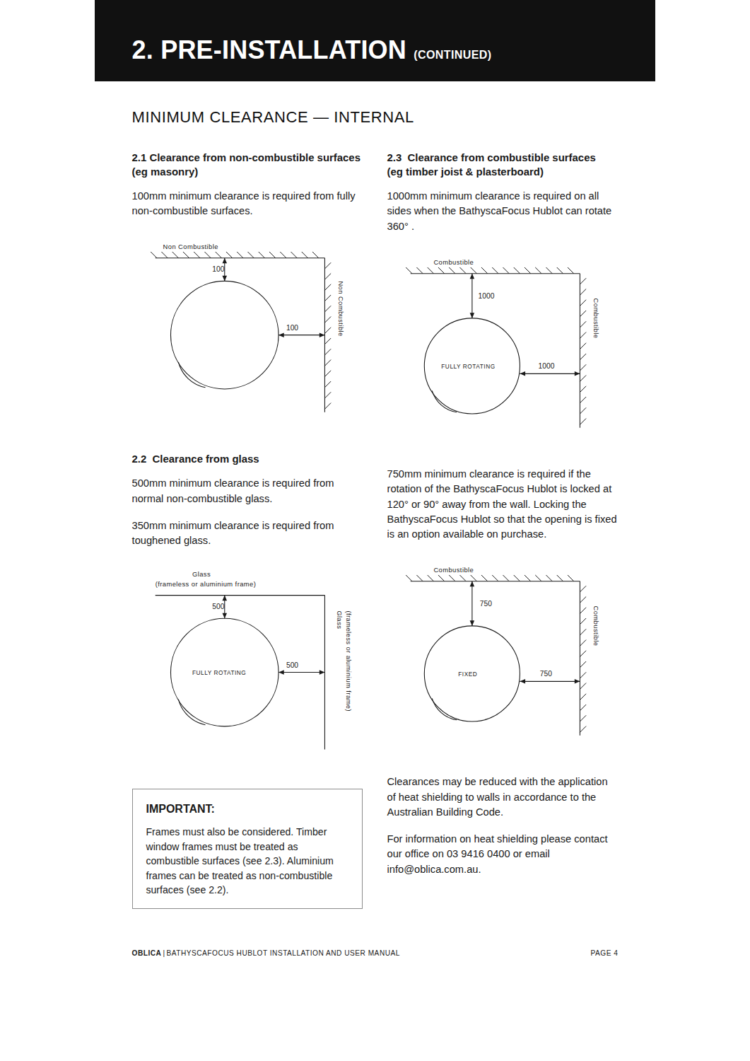2. PRE-INSTALLATION (CONTINUED)
MINIMUM CLEARANCE — INTERNAL
2.1 Clearance from non-combustible surfaces
(eg masonry)
100mm minimum clearance is required from fully non-combustible surfaces.
100 100 Non Combustible Non Combustible
2.2 Clearance from glass
500mm minimum clearance is required from normal non-combustible glass.
350mm minimum clearance is required from toughened glass.
FULLY ROTATING 500 500 Glass (frameless or aluminium frame) Glass (frameless or aluminium frame)
IMPORTANT:
Frames must also be considered. Timber window frames must be treated as combustible surfaces (see 2.3). Aluminium frames can be treated as non-combustible surfaces (see 2.2).
2.3 Clearance from combustible surfaces
(eg timber joist & plasterboard)
1000mm minimum clearance is required on all sides when the BathyscaFocus Hublot can rotate 360° .
FULLY ROTATING 1000 1000 Combustible Combustible
750mm minimum clearance is required if the rotation of the BathyscaFocus Hublot is locked at 120° or 90° away from the wall. Locking the BathyscaFocus Hublot so that the opening is fixed is an option available on purchase.
FIXED 750 750 Combustible Combustible
Clearances may be reduced with the application of heat shielding to walls in accordance to the Australian Building Code.
For information on heat shielding please contact our office on 03 9416 0400 or email info@oblica.com.au.
OBLICA|BATHYSCAFOCUS HUBLOT INSTALLATION AND USER MANUAL
PAGE 4